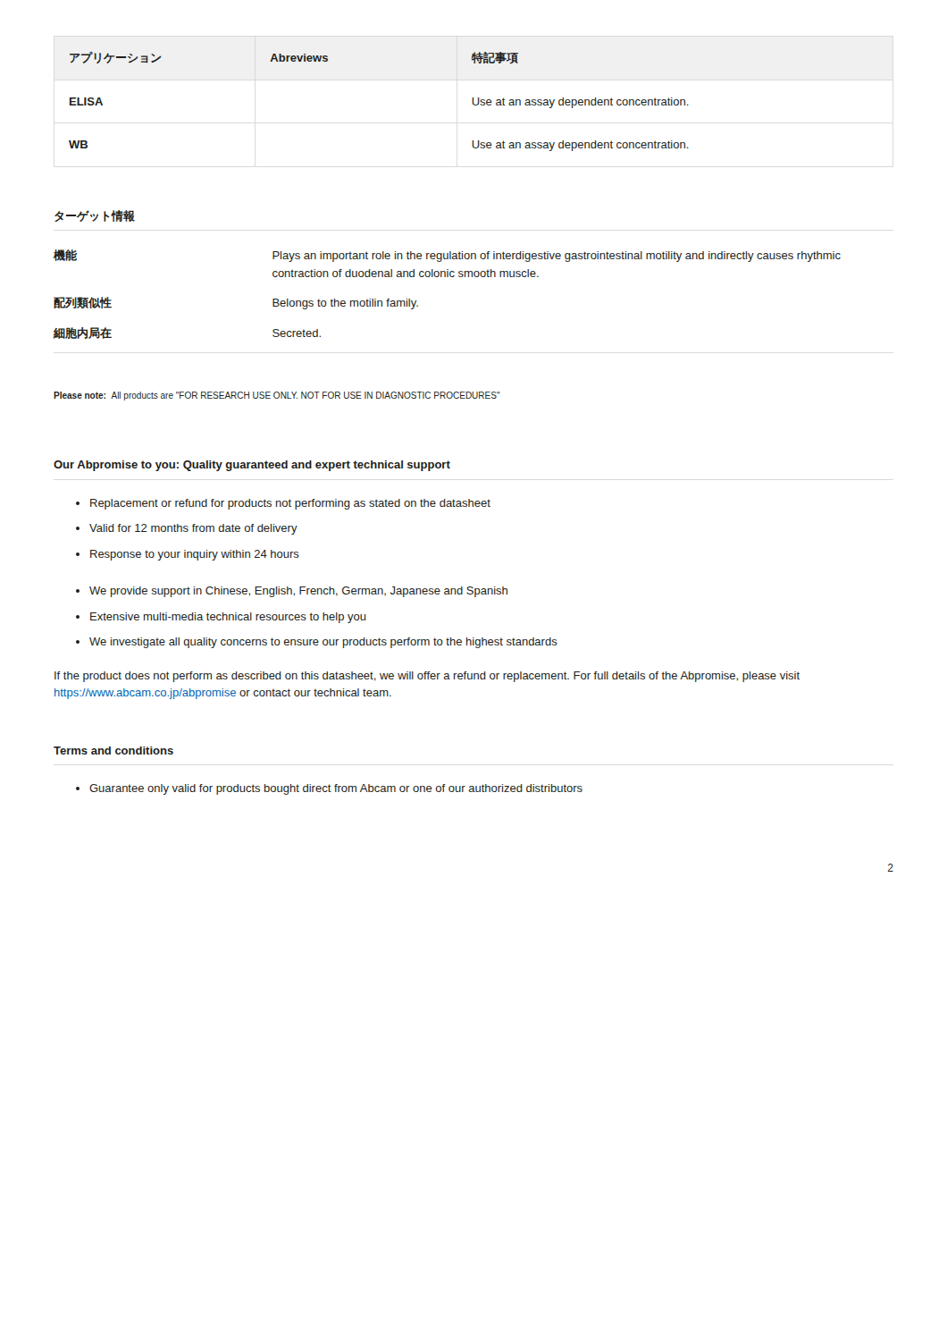| アプリケーション | Abreviews | 特記事項 |
| --- | --- | --- |
| ELISA | | Use at an assay dependent concentration. |
| WB | | Use at an assay dependent concentration. |
ターゲット情報
| 機能 | Plays an important role in the regulation of interdigestive gastrointestinal motility and indirectly causes rhythmic contraction of duodenal and colonic smooth muscle. |
| 配列類似性 | Belongs to the motilin family. |
| 細胞内局在 | Secreted. |
Please note: All products are "FOR RESEARCH USE ONLY. NOT FOR USE IN DIAGNOSTIC PROCEDURES"
Our Abpromise to you: Quality guaranteed and expert technical support
Replacement or refund for products not performing as stated on the datasheet
Valid for 12 months from date of delivery
Response to your inquiry within 24 hours
We provide support in Chinese, English, French, German, Japanese and Spanish
Extensive multi-media technical resources to help you
We investigate all quality concerns to ensure our products perform to the highest standards
If the product does not perform as described on this datasheet, we will offer a refund or replacement. For full details of the Abpromise, please visit https://www.abcam.co.jp/abpromise or contact our technical team.
Terms and conditions
Guarantee only valid for products bought direct from Abcam or one of our authorized distributors
2